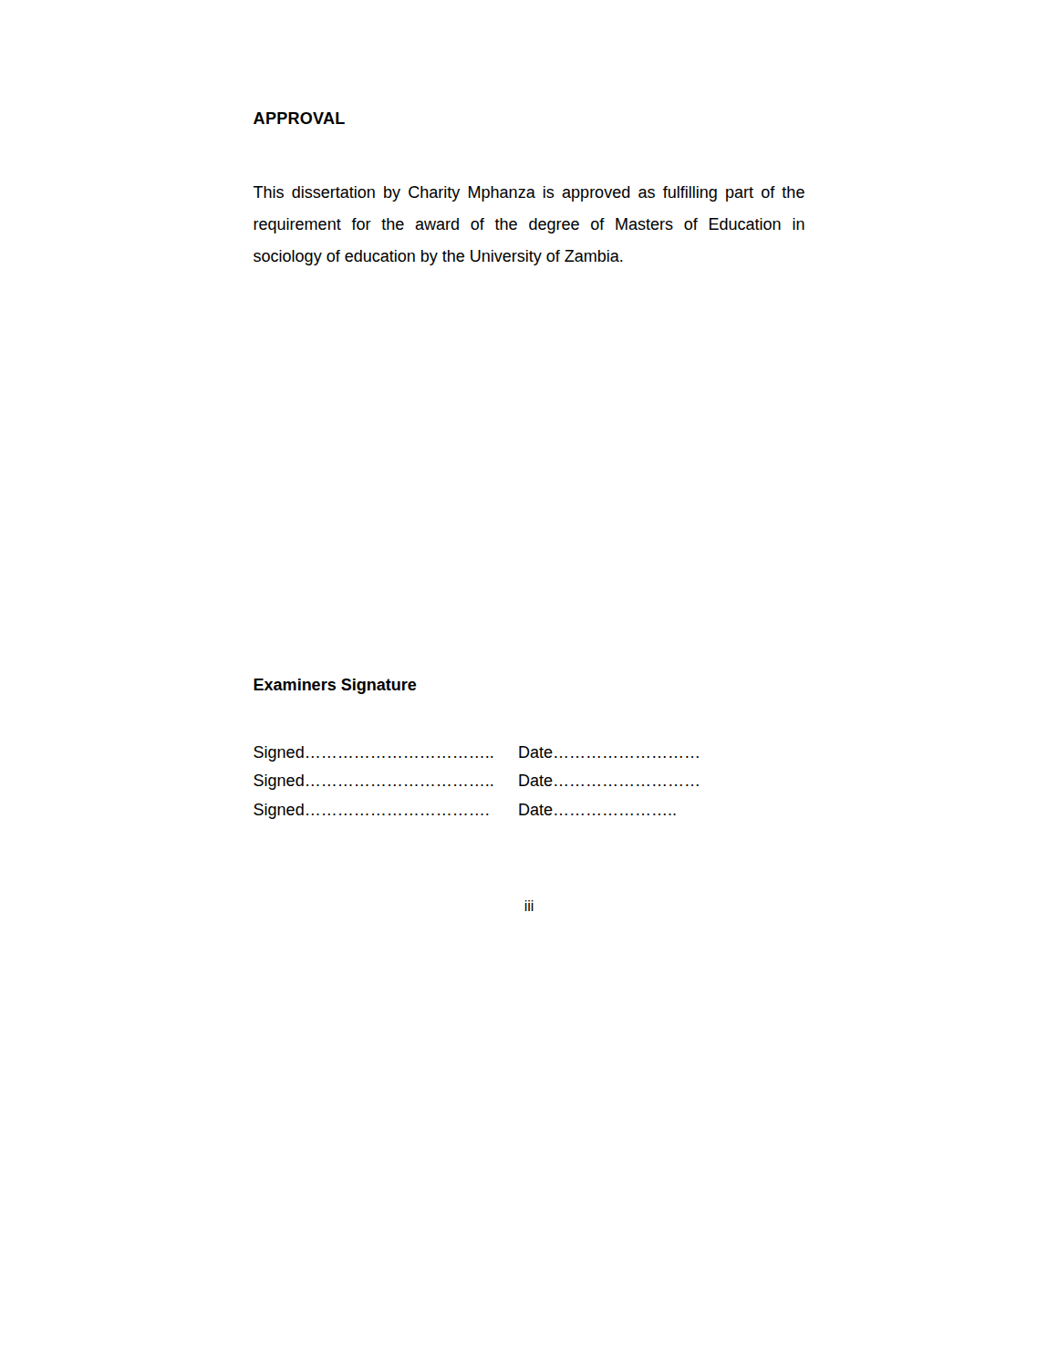APPROVAL
This dissertation by Charity Mphanza is approved as fulfilling part of the requirement for the award of the degree of Masters of Education in sociology of education by the University of Zambia.
Examiners Signature
| Signed…………………………….. | Date……………………… |
| Signed…………………………….. | Date……………………… |
| Signed……………………………. | Date………………….. |
iii